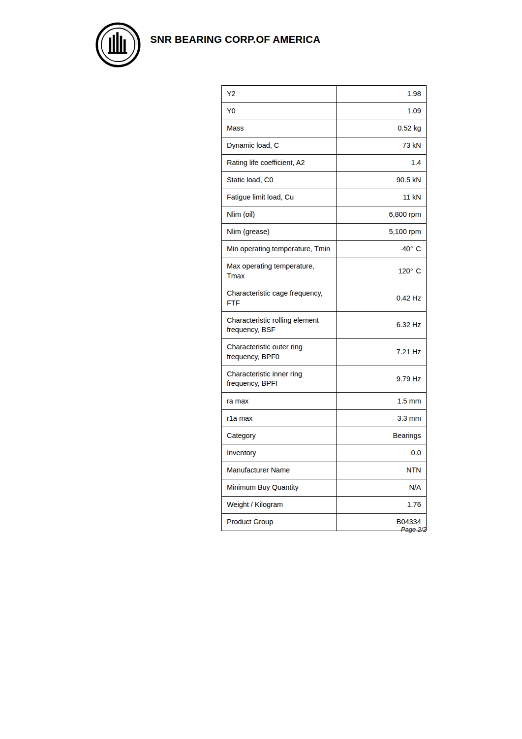SNR BEARING CORP.OF AMERICA
| Y2 | 1.98 |
| Y0 | 1.09 |
| Mass | 0.52 kg |
| Dynamic load, C | 73 kN |
| Rating life coefficient, A2 | 1.4 |
| Static load, C0 | 90.5 kN |
| Fatigue limit load, Cu | 11 kN |
| Nlim (oil) | 6,800 rpm |
| Nlim (grease) | 5,100 rpm |
| Min operating temperature, Tmin | -40 ° C |
| Max operating temperature, Tmax | 120 ° C |
| Characteristic cage frequency, FTF | 0.42 Hz |
| Characteristic rolling element frequency, BSF | 6.32 Hz |
| Characteristic outer ring frequency, BPF0 | 7.21 Hz |
| Characteristic inner ring frequency, BPFI | 9.79 Hz |
| ra max | 1.5 mm |
| r1a max | 3.3 mm |
| Category | Bearings |
| Inventory | 0.0 |
| Manufacturer Name | NTN |
| Minimum Buy Quantity | N/A |
| Weight / Kilogram | 1.76 |
| Product Group | B04334 |
Page 2/2